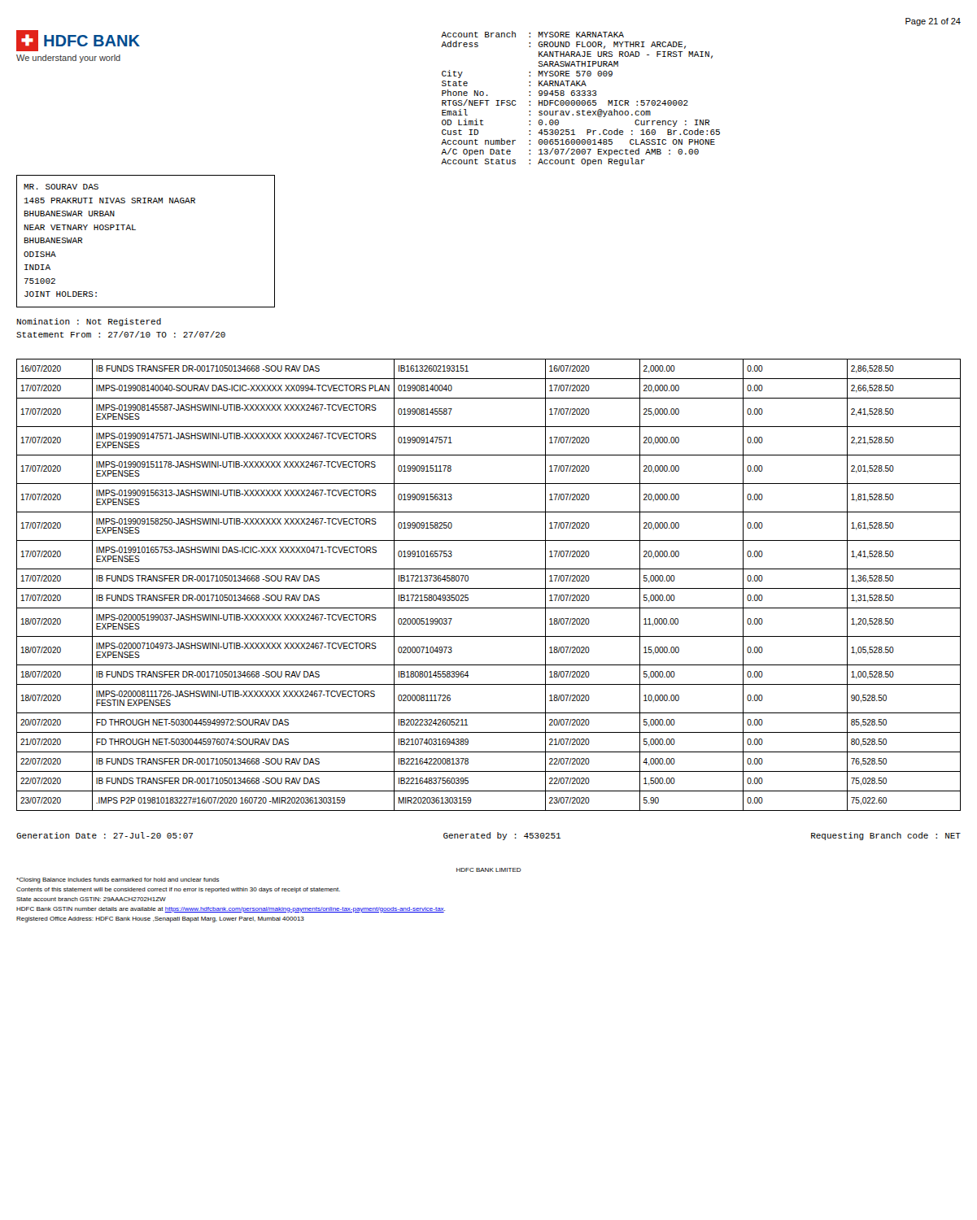Page 21 of 24
✚ HDFC BANK
We understand your world
Account Branch : MYSORE KARNATAKA Address : GROUND FLOOR, MYTHRI ARCADE, KANTHARAJE URS ROAD - FIRST MAIN, SARASWATHIPURAM City : MYSORE 570 009 State : KARNATAKA Phone No. : 99458 63333 RTGS/NEFT IFSC : HDFC0000065 MICR :570240002 Email : sourav.stex@yahoo.com OD Limit : 0.00 Currency : INR Cust ID : 4530251 Pr.Code : 160 Br.Code:65 Account number : 00651600001485 CLASSIC ON PHONE A/C Open Date : 13/07/2007 Expected AMB : 0.00 Account Status : Account Open Regular
MR. SOURAV DAS
1485 PRAKRUTI NIVAS SRIRAM NAGAR
BHUBANESWAR URBAN
NEAR VETNARY HOSPITAL
BHUBANESWAR
ODISHA
INDIA
751002
JOINT HOLDERS:
Nomination : Not Registered
Statement From : 27/07/10 TO : 27/07/20
| 16/07/2020 | IB FUNDS TRANSFER DR-00171050134668 -SOU RAV DAS | IB16132602193151 | 16/07/2020 | 2,000.00 | 0.00 | 2,86,528.50 |
| 17/07/2020 | IMPS-019908140040-SOURAV DAS-ICIC-XXXXXX XX0994-TCVECTORS PLAN | 019908140040 | 17/07/2020 | 20,000.00 | 0.00 | 2,66,528.50 |
| 17/07/2020 | IMPS-019908145587-JASHSWINI-UTIB-XXXXXXX XXXX2467-TCVECTORS EXPENSES | 019908145587 | 17/07/2020 | 25,000.00 | 0.00 | 2,41,528.50 |
| 17/07/2020 | IMPS-019909147571-JASHSWINI-UTIB-XXXXXXX XXXX2467-TCVECTORS EXPENSES | 019909147571 | 17/07/2020 | 20,000.00 | 0.00 | 2,21,528.50 |
| 17/07/2020 | IMPS-019909151178-JASHSWINI-UTIB-XXXXXXX XXXX2467-TCVECTORS EXPENSES | 019909151178 | 17/07/2020 | 20,000.00 | 0.00 | 2,01,528.50 |
| 17/07/2020 | IMPS-019909156313-JASHSWINI-UTIB-XXXXXXX XXXX2467-TCVECTORS EXPENSES | 019909156313 | 17/07/2020 | 20,000.00 | 0.00 | 1,81,528.50 |
| 17/07/2020 | IMPS-019909158250-JASHSWINI-UTIB-XXXXXXX XXXX2467-TCVECTORS EXPENSES | 019909158250 | 17/07/2020 | 20,000.00 | 0.00 | 1,61,528.50 |
| 17/07/2020 | IMPS-019910165753-JASHSWINI DAS-ICIC-XXX XXXXX0471-TCVECTORS EXPENSES | 019910165753 | 17/07/2020 | 20,000.00 | 0.00 | 1,41,528.50 |
| 17/07/2020 | IB FUNDS TRANSFER DR-00171050134668 -SOU RAV DAS | IB17213736458070 | 17/07/2020 | 5,000.00 | 0.00 | 1,36,528.50 |
| 17/07/2020 | IB FUNDS TRANSFER DR-00171050134668 -SOU RAV DAS | IB17215804935025 | 17/07/2020 | 5,000.00 | 0.00 | 1,31,528.50 |
| 18/07/2020 | IMPS-020005199037-JASHSWINI-UTIB-XXXXXXX XXXX2467-TCVECTORS EXPENSES | 020005199037 | 18/07/2020 | 11,000.00 | 0.00 | 1,20,528.50 |
| 18/07/2020 | IMPS-020007104973-JASHSWINI-UTIB-XXXXXXX XXXX2467-TCVECTORS EXPENSES | 020007104973 | 18/07/2020 | 15,000.00 | 0.00 | 1,05,528.50 |
| 18/07/2020 | IB FUNDS TRANSFER DR-00171050134668 -SOU RAV DAS | IB18080145583964 | 18/07/2020 | 5,000.00 | 0.00 | 1,00,528.50 |
| 18/07/2020 | IMPS-020008111726-JASHSWINI-UTIB-XXXXXXX XXXX2467-TCVECTORS FESTIN EXPENSES | 020008111726 | 18/07/2020 | 10,000.00 | 0.00 | 90,528.50 |
| 20/07/2020 | FD THROUGH NET-50300445949972:SOURAV DAS | IB20223242605211 | 20/07/2020 | 5,000.00 | 0.00 | 85,528.50 |
| 21/07/2020 | FD THROUGH NET-50300445976074:SOURAV DAS | IB21074031694389 | 21/07/2020 | 5,000.00 | 0.00 | 80,528.50 |
| 22/07/2020 | IB FUNDS TRANSFER DR-00171050134668 -SOU RAV DAS | IB22164220081378 | 22/07/2020 | 4,000.00 | 0.00 | 76,528.50 |
| 22/07/2020 | IB FUNDS TRANSFER DR-00171050134668 -SOU RAV DAS | IB22164837560395 | 22/07/2020 | 1,500.00 | 0.00 | 75,028.50 |
| 23/07/2020 | .IMPS P2P 019810183227#16/07/2020 160720 -MIR2020361303159 | MIR2020361303159 | 23/07/2020 | 5.90 | 0.00 | 75,022.60 |
Generation Date : 27-Jul-20 05:07
Generated by : 4530251
Requesting Branch code : NET
HDFC BANK LIMITED
*Closing Balance includes funds earmarked for hold and unclear funds
Contents of this statement will be considered correct if no error is reported within 30 days of receipt of statement.
State account branch GSTIN: 29AAACH2702H1ZW
HDFC Bank GSTIN number details are available at https://www.hdfcbank.com/personal/making-payments/online-tax-payment/goods-and-service-tax.
Registered Office Address: HDFC Bank House ,Senapati Bapat Marg, Lower Parel, Mumbai 400013